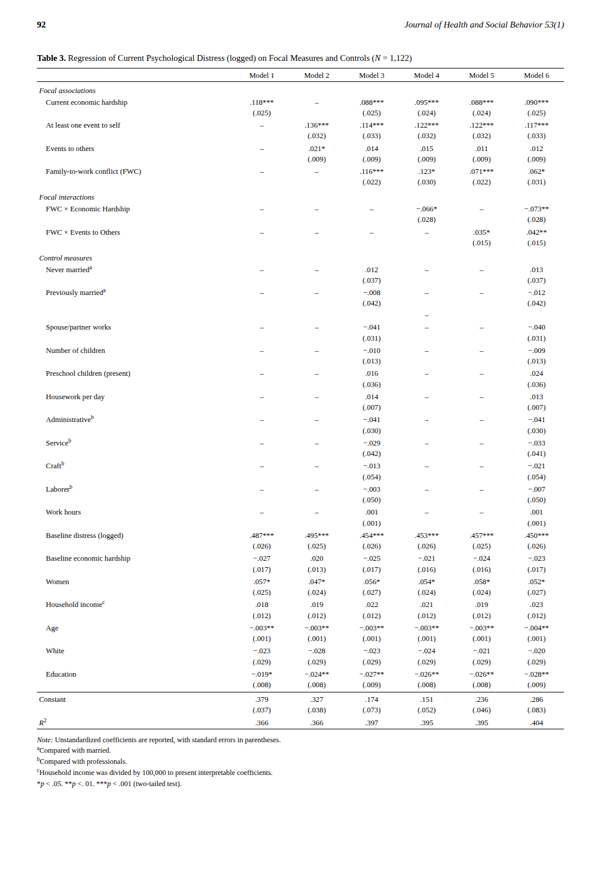92 Journal of Health and Social Behavior 53(1)
Table 3. Regression of Current Psychological Distress (logged) on Focal Measures and Controls (N = 1,122)
| | Model 1 | Model 2 | Model 3 | Model 4 | Model 5 | Model 6 |
| --- | --- | --- | --- | --- | --- | --- |
| Focal associations |
| Current economic hardship | .118*** | – | .088*** | .095*** | .088*** | .090*** |
| | (.025) | | (.025) | (.024) | (.024) | (.025) |
| At least one event to self | – | .136*** | .114*** | .122*** | .122*** | .117*** |
| | | (.032) | (.033) | (.032) | (.032) | (.033) |
| Events to others | – | .021* | .014 | .015 | .011 | .012 |
| | | (.009) | (.009) | (.009) | (.009) | (.009) |
| Family-to-work conflict (FWC) | – | – | .116*** | .123* | .071*** | .062* |
| | | | (.022) | (.030) | (.022) | (.031) |
| Focal interactions |
| FWC × Economic Hardship | – | – | – | −.066* | – | −.073** |
| | | | | (.028) | | (.028) |
| FWC × Events to Others | – | – | – | – | .035* | .042** |
| | | | | | (.015) | (.015) |
| Control measures |
| Never married a | – | – | .012 | – | – | .013 |
| | | | (.037) | | | (.037) |
| Previously married a | – | – | −.008 | – | – | −.012 |
| | | | (.042) | | | (.042) |
| | | | | – | | |
| Spouse/partner works | – | – | −.041 | – | – | −.040 |
| | | | (.031) | | | (.031) |
| Number of children | – | – | −.010 | – | – | −.009 |
| | | | (.013) | | | (.013) |
| Preschool children (present) | – | – | .016 | – | – | .024 |
| | | | (.036) | | | (.036) |
| Housework per day | – | – | .014 | – | – | .013 |
| | | | (.007) | | | (.007) |
| Administrative b | – | – | −.041 | – | – | −.041 |
| | | | (.030) | | | (.030) |
| Service b | – | – | −.029 | – | – | −.033 |
| | | | (.042) | | | (.041) |
| Craft b | – | – | −.013 | – | – | −.021 |
| | | | (.054) | | | (.054) |
| Laborer b | – | – | −.003 | – | – | −.007 |
| | | | (.050) | | | (.050) |
| Work hours | – | – | .001 | – | – | .001 |
| | | | (.001) | | | (.001) |
| Baseline distress (logged) | .487*** | .495*** | .454*** | .453*** | .457*** | .450*** |
| | (.026) | (.025) | (.026) | (.026) | (.025) | (.026) |
| Baseline economic hardship | −.027 | .020 | −.025 | −.021 | −.024 | −.023 |
| | (.017) | (.013) | (.017) | (.016) | (.016) | (.017) |
| Women | .057* | .047* | .056* | .054* | .058* | .052* |
| | (.025) | (.024) | (.027) | (.024) | (.024) | (.027) |
| Household income c | .018 | .019 | .022 | .021 | .019 | .023 |
| | (.012) | (.012) | (.012) | (.012) | (.012) | (.012) |
| Age | −.003** | −.003** | −.003** | −.003** | −.003** | −.004** |
| | (.001) | (.001) | (.001) | (.001) | (.001) | (.001) |
| White | −.023 | −.028 | −.023 | −.024 | −.021 | −.020 |
| | (.029) | (.029) | (.029) | (.029) | (.029) | (.029) |
| Education | −.019* | −.024** | −.027** | −.026** | −.026** | −.028** |
| | (.008) | (.008) | (.009) | (.008) | (.008) | (.009) |
| Constant | .379 | .327 | .174 | .151 | .236 | .286 |
| | (.037) | (.038) | (.073) | (.052) | (.046) | (.083) |
| R 2 | .366 | .366 | .397 | .395 | .395 | .404 |
Note: Unstandardized coefficients are reported, with standard errors in parentheses.
aCompared with married.
bCompared with professionals.
cHousehold income was divided by 100,000 to present interpretable coefficients.
*p < .05. **p <. 01. ***p < .001 (two-tailed test).